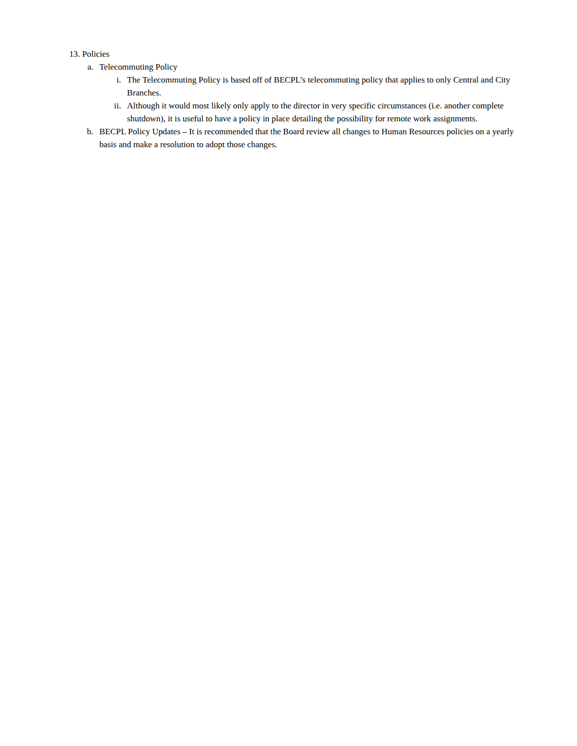13. Policies
Telecommuting Policy
The Telecommuting Policy is based off of BECPL’s telecommuting policy that applies to only Central and City Branches.
Although it would most likely only apply to the director in very specific circumstances (i.e. another complete shutdown), it is useful to have a policy in place detailing the possibility for remote work assignments.
BECPL Policy Updates – It is recommended that the Board review all changes to Human Resources policies on a yearly basis and make a resolution to adopt those changes.